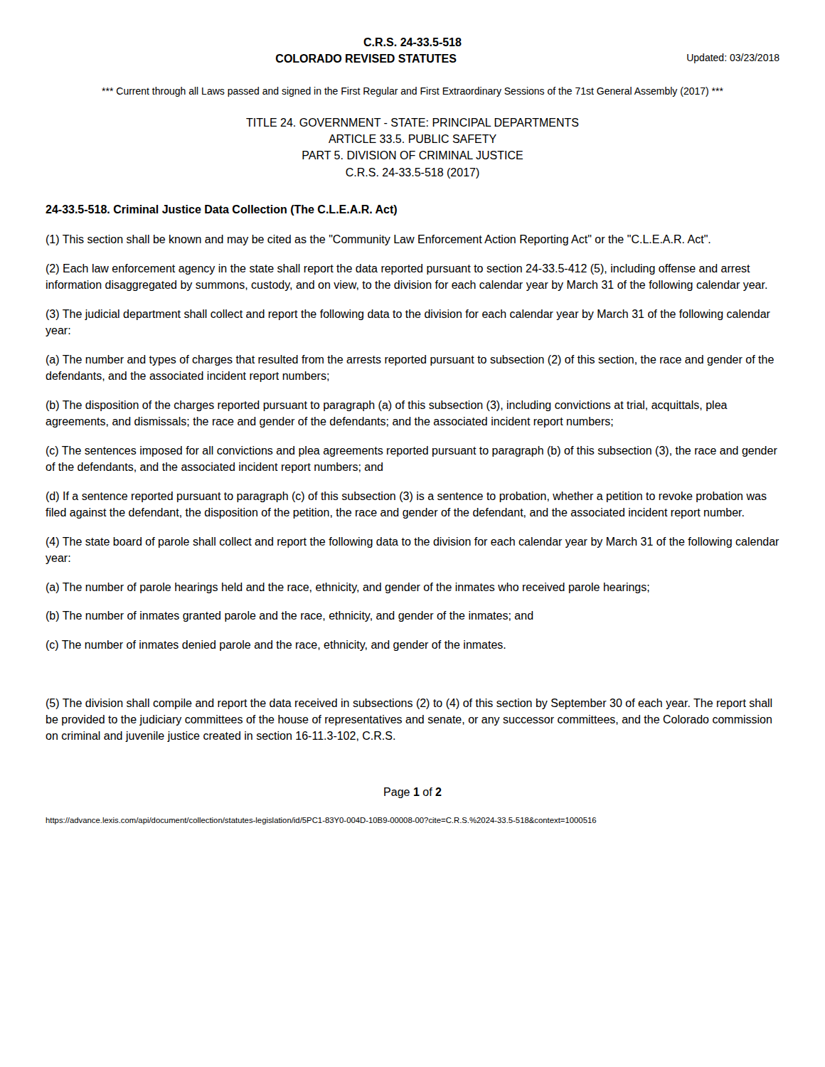C.R.S. 24-33.5-518
COLORADO REVISED STATUTES Updated: 03/23/2018
*** Current through all Laws passed and signed in the First Regular and First Extraordinary Sessions of the 71st General Assembly (2017) ***
TITLE 24. GOVERNMENT - STATE: PRINCIPAL DEPARTMENTS
ARTICLE 33.5. PUBLIC SAFETY
PART 5. DIVISION OF CRIMINAL JUSTICE
C.R.S. 24-33.5-518 (2017)
24-33.5-518. Criminal Justice Data Collection (The C.L.E.A.R. Act)
(1) This section shall be known and may be cited as the "Community Law Enforcement Action Reporting Act" or the "C.L.E.A.R. Act".
(2) Each law enforcement agency in the state shall report the data reported pursuant to section 24-33.5-412 (5), including offense and arrest information disaggregated by summons, custody, and on view, to the division for each calendar year by March 31 of the following calendar year.
(3) The judicial department shall collect and report the following data to the division for each calendar year by March 31 of the following calendar year:
(a) The number and types of charges that resulted from the arrests reported pursuant to subsection (2) of this section, the race and gender of the defendants, and the associated incident report numbers;
(b) The disposition of the charges reported pursuant to paragraph (a) of this subsection (3), including convictions at trial, acquittals, plea agreements, and dismissals; the race and gender of the defendants; and the associated incident report numbers;
(c) The sentences imposed for all convictions and plea agreements reported pursuant to paragraph (b) of this subsection (3), the race and gender of the defendants, and the associated incident report numbers; and
(d) If a sentence reported pursuant to paragraph (c) of this subsection (3) is a sentence to probation, whether a petition to revoke probation was filed against the defendant, the disposition of the petition, the race and gender of the defendant, and the associated incident report number.
(4) The state board of parole shall collect and report the following data to the division for each calendar year by March 31 of the following calendar year:
(a) The number of parole hearings held and the race, ethnicity, and gender of the inmates who received parole hearings;
(b) The number of inmates granted parole and the race, ethnicity, and gender of the inmates; and
(c) The number of inmates denied parole and the race, ethnicity, and gender of the inmates.
(5) The division shall compile and report the data received in subsections (2) to (4) of this section by September 30 of each year. The report shall be provided to the judiciary committees of the house of representatives and senate, or any successor committees, and the Colorado commission on criminal and juvenile justice created in section 16-11.3-102, C.R.S.
Page 1 of 2
https://advance.lexis.com/api/document/collection/statutes-legislation/id/5PC1-83Y0-004D-10B9-00008-00?cite=C.R.S.%2024-33.5-518&context=1000516